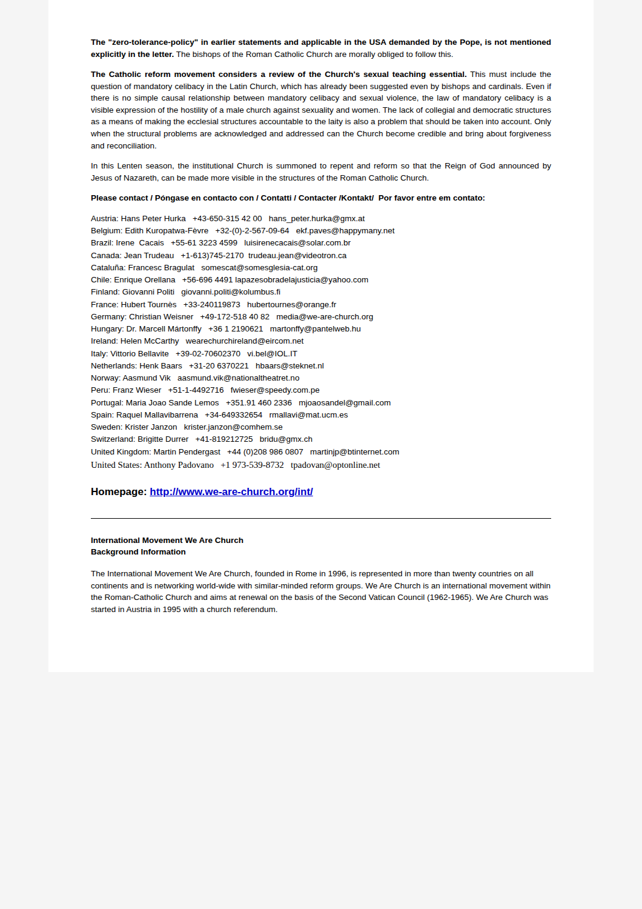The "zero-tolerance-policy" in earlier statements and applicable in the USA demanded by the Pope, is not mentioned explicitly in the letter. The bishops of the Roman Catholic Church are morally obliged to follow this.
The Catholic reform movement considers a review of the Church's sexual teaching essential. This must include the question of mandatory celibacy in the Latin Church, which has already been suggested even by bishops and cardinals. Even if there is no simple causal relationship between mandatory celibacy and sexual violence, the law of mandatory celibacy is a visible expression of the hostility of a male church against sexuality and women. The lack of collegial and democratic structures as a means of making the ecclesial structures accountable to the laity is also a problem that should be taken into account. Only when the structural problems are acknowledged and addressed can the Church become credible and bring about forgiveness and reconciliation.
In this Lenten season, the institutional Church is summoned to repent and reform so that the Reign of God announced by Jesus of Nazareth, can be made more visible in the structures of the Roman Catholic Church.
Please contact / Póngase en contacto con / Contatti / Contacter /Kontakt/ Por favor entre em contato:
Austria: Hans Peter Hurka +43-650-315 42 00 hans_peter.hurka@gmx.at Belgium: Edith Kuropatwa-Fèvre +32-(0)-2-567-09-64 ekf.paves@happymany.net Brazil: Irene Cacais +55-61 3223 4599 luisirenecacais@solar.com.br Canada: Jean Trudeau +1-613)745-2170 trudeau.jean@videotron.ca Cataluña: Francesc Bragulat somescat@somesglesia-cat.org Chile: Enrique Orellana +56-696 4491 lapazesobradelajusticia@yahoo.com Finland: Giovanni Politi giovanni.politi@kolumbus.fi France: Hubert Tournès +33-240119873 hubertournes@orange.fr Germany: Christian Weisner +49-172-518 40 82 media@we-are-church.org Hungary: Dr. Marcell Mártonffy +36 1 2190621 martonffy@pantelweb.hu Ireland: Helen McCarthy wearechurchireland@eircom.net Italy: Vittorio Bellavite +39-02-70602370 vi.bel@IOL.IT Netherlands: Henk Baars +31-20 6370221 hbaars@steknet.nl Norway: Aasmund Vik aasmund.vik@nationaltheatret.no Peru: Franz Wieser +51-1-4492716 fwieser@speedy.com.pe Portugal: Maria Joao Sande Lemos +351.91 460 2336 mjoaosandel@gmail.com Spain: Raquel Mallavibarrena +34-649332654 rmallavi@mat.ucm.es Sweden: Krister Janzon krister.janzon@comhem.se Switzerland: Brigitte Durrer +41-819212725 bridu@gmx.ch United Kingdom: Martin Pendergast +44 (0)208 986 0807 martinjp@btinternet.com United States: Anthony Padovano +1 973-539-8732 tpadovan@optonline.net
Homepage: http://www.we-are-church.org/int/
International Movement We Are Church Background Information
The International Movement We Are Church, founded in Rome in 1996, is represented in more than twenty countries on all continents and is networking world-wide with similar-minded reform groups. We Are Church is an international movement within the Roman-Catholic Church and aims at renewal on the basis of the Second Vatican Council (1962-1965). We Are Church was started in Austria in 1995 with a church referendum.